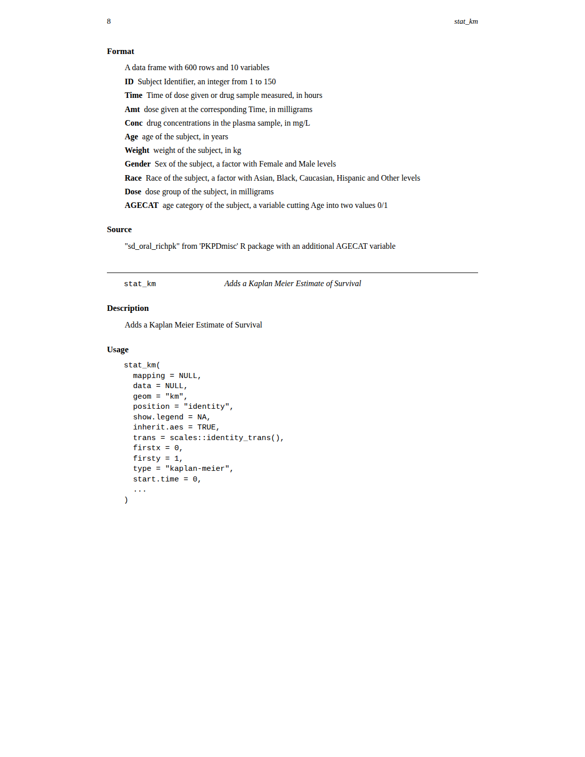8 stat_km
Format
A data frame with 600 rows and 10 variables
ID
Subject Identifier, an integer from 1 to 150
Time
Time of dose given or drug sample measured, in hours
Amt
dose given at the corresponding Time, in milligrams
Conc
drug concentrations in the plasma sample, in mg/L
Age
age of the subject, in years
Weight
weight of the subject, in kg
Gender
Sex of the subject, a factor with Female and Male levels
Race
Race of the subject, a factor with Asian, Black, Caucasian, Hispanic and Other levels
Dose
dose group of the subject, in milligrams
AGECAT
age category of the subject, a variable cutting Age into two values 0/1
Source
"sd_oral_richpk" from 'PKPDmisc' R package with an additional AGECAT variable
stat_km Adds a Kaplan Meier Estimate of Survival
Description
Adds a Kaplan Meier Estimate of Survival
Usage
stat_km(
  mapping = NULL,
  data = NULL,
  geom = "km",
  position = "identity",
  show.legend = NA,
  inherit.aes = TRUE,
  trans = scales::identity_trans(),
  firstx = 0,
  firsty = 1,
  type = "kaplan-meier",
  start.time = 0,
  ...
)